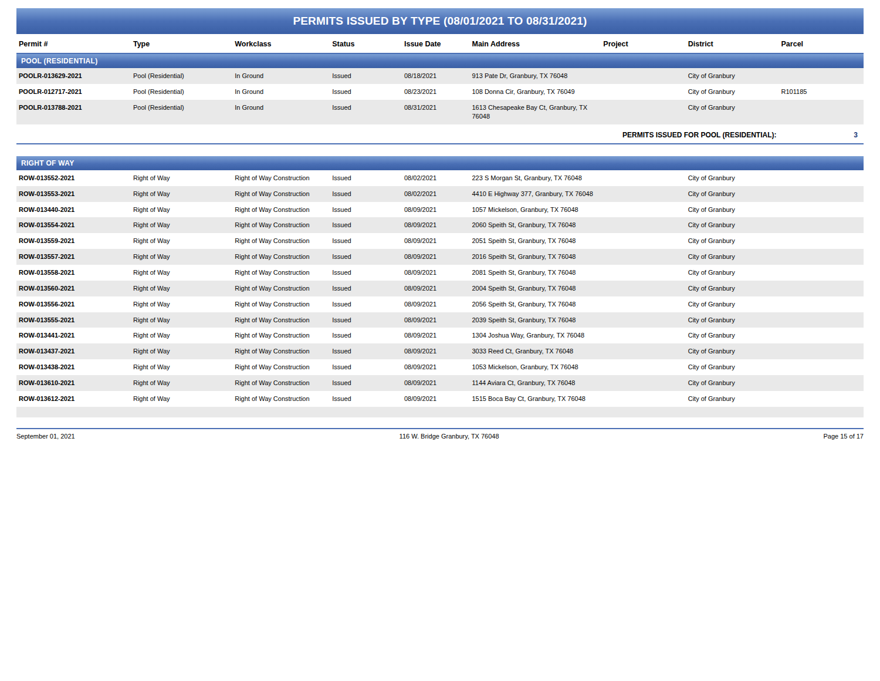PERMITS ISSUED BY TYPE (08/01/2021 TO 08/31/2021)
| Permit # | Type | Workclass | Status | Issue Date | Main Address | Project | District | Parcel |
| --- | --- | --- | --- | --- | --- | --- | --- | --- |
| POOL (RESIDENTIAL) |
| POOLR-013629-2021 | Pool (Residential) | In Ground | Issued | 08/18/2021 | 913 Pate Dr, Granbury, TX 76048 | | City of Granbury | |
| POOLR-012717-2021 | Pool (Residential) | In Ground | Issued | 08/23/2021 | 108 Donna Cir, Granbury, TX 76049 | | City of Granbury | R101185 |
| POOLR-013788-2021 | Pool (Residential) | In Ground | Issued | 08/31/2021 | 1613 Chesapeake Bay Ct, Granbury, TX 76048 | | City of Granbury | |
| PERMITS ISSUED FOR POOL (RESIDENTIAL): | 3 |
| RIGHT OF WAY |
| ROW-013552-2021 | Right of Way | Right of Way Construction | Issued | 08/02/2021 | 223 S Morgan St, Granbury, TX 76048 | | City of Granbury | |
| ROW-013553-2021 | Right of Way | Right of Way Construction | Issued | 08/02/2021 | 4410 E Highway 377, Granbury, TX 76048 | | City of Granbury | |
| ROW-013440-2021 | Right of Way | Right of Way Construction | Issued | 08/09/2021 | 1057 Mickelson, Granbury, TX 76048 | | City of Granbury | |
| ROW-013554-2021 | Right of Way | Right of Way Construction | Issued | 08/09/2021 | 2060 Speith St, Granbury, TX 76048 | | City of Granbury | |
| ROW-013559-2021 | Right of Way | Right of Way Construction | Issued | 08/09/2021 | 2051 Speith St, Granbury, TX 76048 | | City of Granbury | |
| ROW-013557-2021 | Right of Way | Right of Way Construction | Issued | 08/09/2021 | 2016 Speith St, Granbury, TX 76048 | | City of Granbury | |
| ROW-013558-2021 | Right of Way | Right of Way Construction | Issued | 08/09/2021 | 2081 Speith St, Granbury, TX 76048 | | City of Granbury | |
| ROW-013560-2021 | Right of Way | Right of Way Construction | Issued | 08/09/2021 | 2004 Speith St, Granbury, TX 76048 | | City of Granbury | |
| ROW-013556-2021 | Right of Way | Right of Way Construction | Issued | 08/09/2021 | 2056 Speith St, Granbury, TX 76048 | | City of Granbury | |
| ROW-013555-2021 | Right of Way | Right of Way Construction | Issued | 08/09/2021 | 2039 Speith St, Granbury, TX 76048 | | City of Granbury | |
| ROW-013441-2021 | Right of Way | Right of Way Construction | Issued | 08/09/2021 | 1304 Joshua Way, Granbury, TX 76048 | | City of Granbury | |
| ROW-013437-2021 | Right of Way | Right of Way Construction | Issued | 08/09/2021 | 3033 Reed Ct, Granbury, TX 76048 | | City of Granbury | |
| ROW-013438-2021 | Right of Way | Right of Way Construction | Issued | 08/09/2021 | 1053 Mickelson, Granbury, TX 76048 | | City of Granbury | |
| ROW-013610-2021 | Right of Way | Right of Way Construction | Issued | 08/09/2021 | 1144 Aviara Ct, Granbury, TX 76048 | | City of Granbury | |
| ROW-013612-2021 | Right of Way | Right of Way Construction | Issued | 08/09/2021 | 1515 Boca Bay Ct, Granbury, TX 76048 | | City of Granbury | |
September 01, 2021 116 W. Bridge Granbury, TX 76048 Page 15 of 17